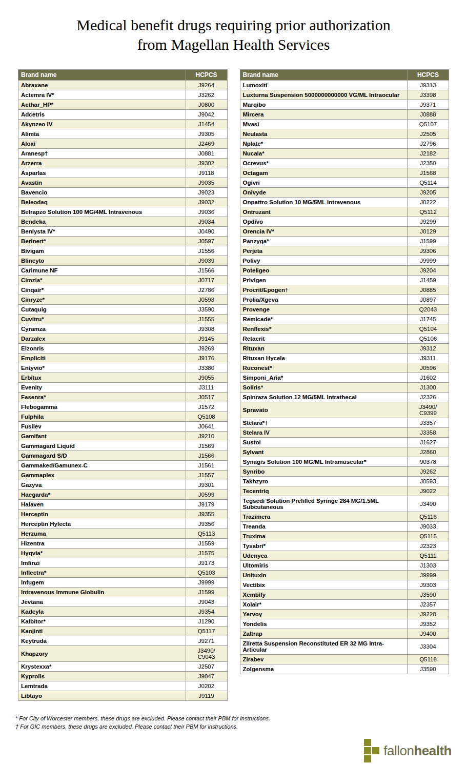Medical benefit drugs requiring prior authorization
from Magellan Health Services
| Brand name | HCPCS |
| --- | --- |
| Abraxane | J9264 |
| Actemra IV* | J3262 |
| Acthar_HP* | J0800 |
| Adcetris | J9042 |
| Akynzeo IV | J1454 |
| Alimta | J9305 |
| Aloxi | J2469 |
| Aranesp† | J0881 |
| Arzerra | J9302 |
| Asparlas | J9118 |
| Avastin | J9035 |
| Bavencio | J9023 |
| Beleodaq | J9032 |
| Belrapzo Solution 100 MG/4ML Intravenous | J9036 |
| Bendeka | J9034 |
| Benlysta IV* | J0490 |
| Berinert* | J0597 |
| Bivigam | J1556 |
| Blincyto | J9039 |
| Carimune NF | J1566 |
| Cimzia* | J0717 |
| Cinqair* | J2786 |
| Cinryze* | J0598 |
| Cutaquig | J3590 |
| Cuvitru* | J1555 |
| Cyramza | J9308 |
| Darzalex | J9145 |
| Elzonris | J9269 |
| Empliciti | J9176 |
| Entyvio* | J3380 |
| Erbitux | J9055 |
| Evenity | J3111 |
| Fasenra* | J0517 |
| Flebogamma | J1572 |
| Fulphila | Q5108 |
| Fusilev | J0641 |
| Gamifant | J9210 |
| Gammagard Liquid | J1569 |
| Gammagard S/D | J1566 |
| Gammaked/Gamunex-C | J1561 |
| Gammaplex | J1557 |
| Gazyva | J9301 |
| Haegarda* | J0599 |
| Halaven | J9179 |
| Herceptin | J9355 |
| Herceptin Hylecta | J9356 |
| Herzuma | Q5113 |
| Hizentra | J1559 |
| Hyqvia* | J1575 |
| Imfinzi | J9173 |
| Inflectra* | Q5103 |
| Infugem | J9999 |
| Intravenous Immune Globulin | J1599 |
| Jevtana | J9043 |
| Kadcyla | J9354 |
| Kalbitor* | J1290 |
| Kanjinti | Q5117 |
| Keytruda | J9271 |
| Khapzory | J3490/ C9043 |
| Krystexxa* | J2507 |
| Kyprolis | J9047 |
| Lemtrada | J0202 |
| Libtayo | J9119 |
| Brand name | HCPCS |
| --- | --- |
| Lumoxiti | J9313 |
| Luxturna Suspension 5000000000000 VG/ML Intraocular | J3398 |
| Marqibo | J9371 |
| Mircera | J0888 |
| Mvasi | Q5107 |
| Neulasta | J2505 |
| Nplate* | J2796 |
| Nucala* | J2182 |
| Ocrevus* | J2350 |
| Octagam | J1568 |
| Ogivri | Q5114 |
| Onivyde | J9205 |
| Onpattro Solution 10 MG/5ML Intravenous | J0222 |
| Ontruzant | Q5112 |
| Opdivo | J9299 |
| Orencia IV* | J0129 |
| Panzyga* | J1599 |
| Perjeta | J9306 |
| Polivy | J9999 |
| Poteligeo | J9204 |
| Privigen | J1459 |
| Procrit/Epogen† | J0885 |
| Prolia/Xgeva | J0897 |
| Provenge | Q2043 |
| Remicade* | J1745 |
| Renflexis* | Q5104 |
| Retacrit | Q5106 |
| Rituxan | J9312 |
| Rituxan Hycela | J9311 |
| Ruconest* | J0596 |
| Simponi_Aria* | J1602 |
| Soliris* | J1300 |
| Spinraza Solution 12 MG/5ML Intrathecal | J2326 |
| Spravato | J3490/ C9399 |
| Stelara*† | J3357 |
| Stelara IV | J3358 |
| Sustol | J1627 |
| Sylvant | J2860 |
| Synagis Solution 100 MG/ML Intramuscular* | 90378 |
| Synribo | J9262 |
| Takhzyro | J0593 |
| Tecentriq | J9022 |
| Tegsedi Solution Prefilled Syringe 284 MG/1.5ML Subcutaneous | J3490 |
| Trazimera | Q5116 |
| Treanda | J9033 |
| Truxima | Q5115 |
| Tysabri* | J2323 |
| Udenyca | Q5111 |
| Ultomiris | J1303 |
| Unituxin | J9999 |
| Vectibix | J9303 |
| Xembify | J3590 |
| Xolair* | J2357 |
| Yervoy | J9228 |
| Yondelis | J9352 |
| Zaltrap | J9400 |
| Zilretta Suspension Reconstituted ER 32 MG Intra-Articular | J3304 |
| Zirabev | Q5118 |
| Zolgensma | J3590 |
* For City of Worcester members, these drugs are excluded. Please contact their PBM for instructions.
† For GIC members, these drugs are excluded. Please contact their PBM for instructions.
fallonhealth